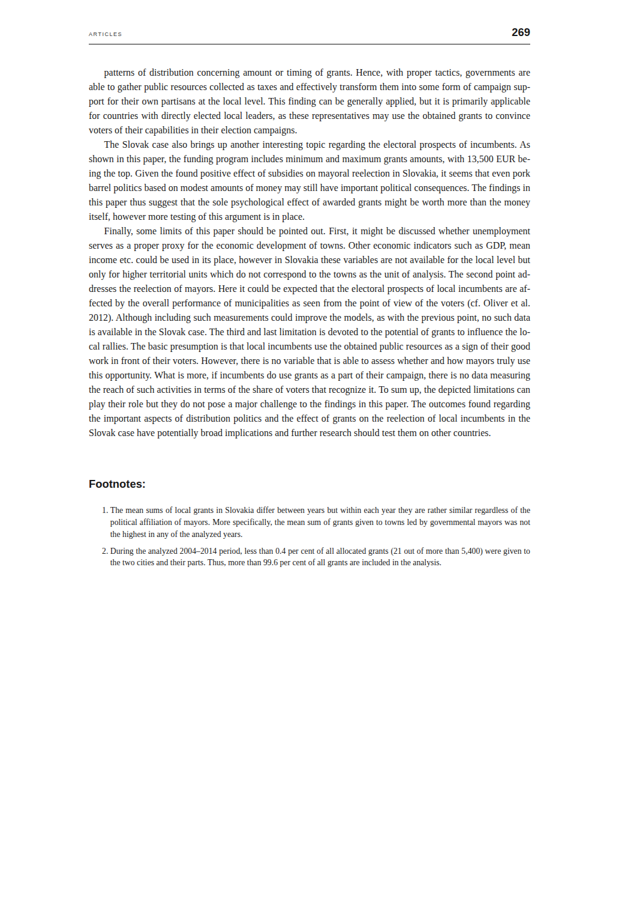Articles 269
patterns of distribution concerning amount or timing of grants. Hence, with proper tactics, governments are able to gather public resources collected as taxes and effectively transform them into some form of campaign support for their own partisans at the local level. This finding can be generally applied, but it is primarily applicable for countries with directly elected local leaders, as these representatives may use the obtained grants to convince voters of their capabilities in their election campaigns.
The Slovak case also brings up another interesting topic regarding the electoral prospects of incumbents. As shown in this paper, the funding program includes minimum and maximum grants amounts, with 13,500 EUR being the top. Given the found positive effect of subsidies on mayoral reelection in Slovakia, it seems that even pork barrel politics based on modest amounts of money may still have important political consequences. The findings in this paper thus suggest that the sole psychological effect of awarded grants might be worth more than the money itself, however more testing of this argument is in place.
Finally, some limits of this paper should be pointed out. First, it might be discussed whether unemployment serves as a proper proxy for the economic development of towns. Other economic indicators such as GDP, mean income etc. could be used in its place, however in Slovakia these variables are not available for the local level but only for higher territorial units which do not correspond to the towns as the unit of analysis. The second point addresses the reelection of mayors. Here it could be expected that the electoral prospects of local incumbents are affected by the overall performance of municipalities as seen from the point of view of the voters (cf. Oliver et al. 2012). Although including such measurements could improve the models, as with the previous point, no such data is available in the Slovak case. The third and last limitation is devoted to the potential of grants to influence the local rallies. The basic presumption is that local incumbents use the obtained public resources as a sign of their good work in front of their voters. However, there is no variable that is able to assess whether and how mayors truly use this opportunity. What is more, if incumbents do use grants as a part of their campaign, there is no data measuring the reach of such activities in terms of the share of voters that recognize it. To sum up, the depicted limitations can play their role but they do not pose a major challenge to the findings in this paper. The outcomes found regarding the important aspects of distribution politics and the effect of grants on the reelection of local incumbents in the Slovak case have potentially broad implications and further research should test them on other countries.
Footnotes:
The mean sums of local grants in Slovakia differ between years but within each year they are rather similar regardless of the political affiliation of mayors. More specifically, the mean sum of grants given to towns led by governmental mayors was not the highest in any of the analyzed years.
During the analyzed 2004–2014 period, less than 0.4 per cent of all allocated grants (21 out of more than 5,400) were given to the two cities and their parts. Thus, more than 99.6 per cent of all grants are included in the analysis.